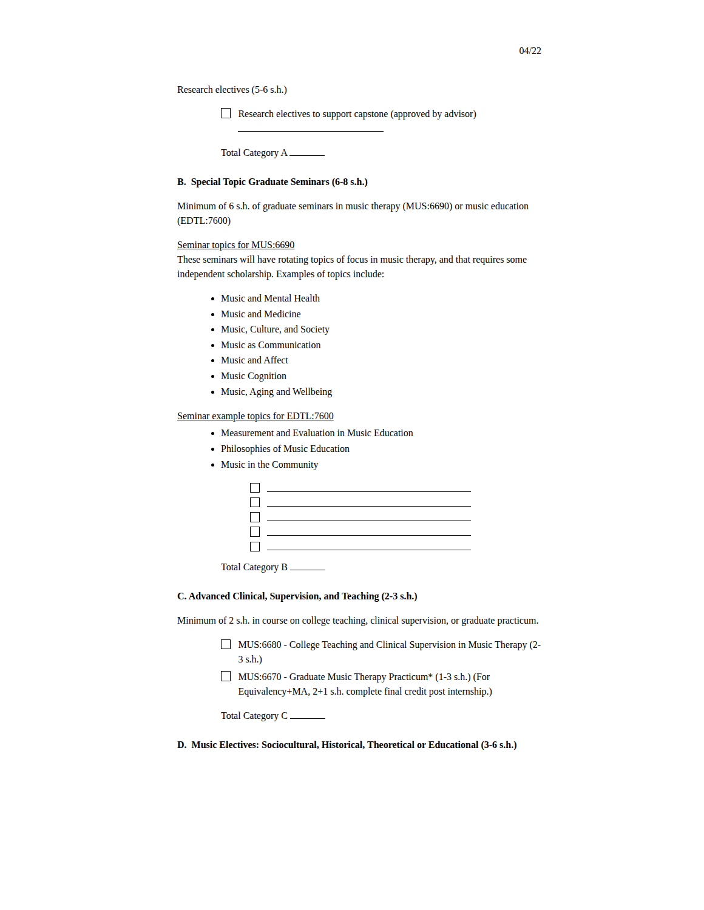04/22
Research electives (5-6 s.h.)
Research electives to support capstone (approved by advisor)
Total Category A
B. Special Topic Graduate Seminars (6-8 s.h.)
Minimum of 6 s.h. of graduate seminars in music therapy (MUS:6690) or music education (EDTL:7600)
Seminar topics for MUS:6690
These seminars will have rotating topics of focus in music therapy, and that requires some independent scholarship. Examples of topics include:
Music and Mental Health
Music and Medicine
Music, Culture, and Society
Music as Communication
Music and Affect
Music Cognition
Music, Aging and Wellbeing
Seminar example topics for EDTL:7600
Measurement and Evaluation in Music Education
Philosophies of Music Education
Music in the Community
Total Category B
C. Advanced Clinical, Supervision, and Teaching (2-3 s.h.)
Minimum of 2 s.h. in course on college teaching, clinical supervision, or graduate practicum.
MUS:6680 - College Teaching and Clinical Supervision in Music Therapy (2-3 s.h.)
MUS:6670 - Graduate Music Therapy Practicum* (1-3 s.h.) (For Equivalency+MA, 2+1 s.h. complete final credit post internship.)
Total Category C
D. Music Electives: Sociocultural, Historical, Theoretical or Educational (3-6 s.h.)